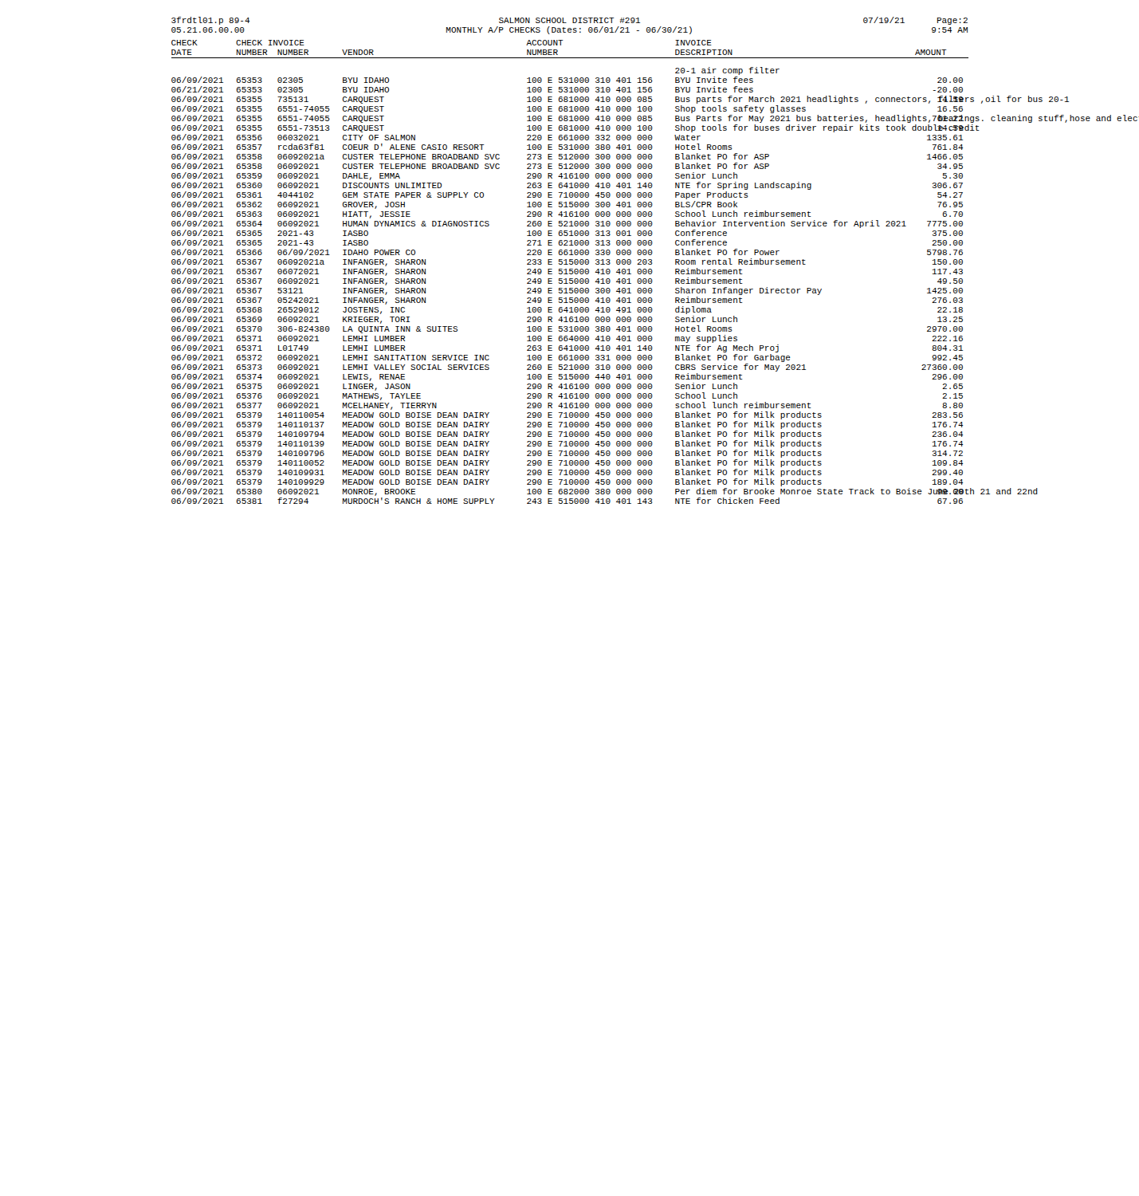| 3frdtl01.p 89-4 | SALMON SCHOOL DISTRICT #291 | 07/19/21 Page:2 |
| 05.21.06.00.00 | MONTHLY A/P CHECKS (Dates: 06/01/21 - 06/30/21) | 9:54 AM |
| CHECK | CHECK INVOICE | | ACCOUNT | INVOICE | |
| --- | --- | --- | --- | --- | --- |
| DATE | NUMBER | NUMBER | VENDOR | NUMBER | DESCRIPTION | AMOUNT |
| | | | | | 20-1 air comp filter | |
| 06/09/2021 | 65353 | 02305 | BYU IDAHO | 100 E 531000 310 401 156 | BYU Invite fees | 20.00 |
| 06/21/2021 | 65353 | 02305 | BYU IDAHO | 100 E 531000 310 401 156 | BYU Invite fees | -20.00 |
| 06/09/2021 | 65355 | 735131 | CARQUEST | 100 E 681000 410 000 085 | Bus parts for March 2021 headlights , connectors, filters ,oil for bus 20-1 | 14.59 |
| 06/09/2021 | 65355 | 6551-74055 | CARQUEST | 100 E 681000 410 000 100 | Shop tools safety glasses | 16.56 |
| 06/09/2021 | 65355 | 6551-74055 | CARQUEST | 100 E 681000 410 000 085 | Bus Parts for May 2021 bus batteries, headlights, bearings. cleaning stuff,hose and elect stuff | 761.22 |
| 06/09/2021 | 65355 | 6551-73513 | CARQUEST | 100 E 681000 410 000 100 | Shop tools for buses driver repair kits took double credit | 14.59 |
| 06/09/2021 | 65356 | 06032021 | CITY OF SALMON | 220 E 661000 332 000 000 | Water | 1335.61 |
| 06/09/2021 | 65357 | rcda63f81 | COEUR D' ALENE CASIO RESORT | 100 E 531000 380 401 000 | Hotel Rooms | 761.84 |
| 06/09/2021 | 65358 | 06092021a | CUSTER TELEPHONE BROADBAND SVC | 273 E 512000 300 000 000 | Blanket PO for ASP | 1466.05 |
| 06/09/2021 | 65358 | 06092021 | CUSTER TELEPHONE BROADBAND SVC | 273 E 512000 300 000 000 | Blanket PO for ASP | 34.95 |
| 06/09/2021 | 65359 | 06092021 | DAHLE, EMMA | 290 R 416100 000 000 000 | Senior Lunch | 5.30 |
| 06/09/2021 | 65360 | 06092021 | DISCOUNTS UNLIMITED | 263 E 641000 410 401 140 | NTE for Spring Landscaping | 306.67 |
| 06/09/2021 | 65361 | 4044102 | GEM STATE PAPER & SUPPLY CO | 290 E 710000 450 000 000 | Paper Products | 54.27 |
| 06/09/2021 | 65362 | 06092021 | GROVER, JOSH | 100 E 515000 300 401 000 | BLS/CPR Book | 76.95 |
| 06/09/2021 | 65363 | 06092021 | HIATT, JESSIE | 290 R 416100 000 000 000 | School Lunch reimbursement | 6.70 |
| 06/09/2021 | 65364 | 06092021 | HUMAN DYNAMICS & DIAGNOSTICS | 260 E 521000 310 000 000 | Behavior Intervention Service for April 2021 | 7775.00 |
| 06/09/2021 | 65365 | 2021-43 | IASBO | 100 E 651000 313 001 000 | Conference | 375.00 |
| 06/09/2021 | 65365 | 2021-43 | IASBO | 271 E 621000 313 000 000 | Conference | 250.00 |
| 06/09/2021 | 65366 | 06/09/2021 | IDAHO POWER CO | 220 E 661000 330 000 000 | Blanket PO for Power | 5798.76 |
| 06/09/2021 | 65367 | 06092021a | INFANGER, SHARON | 233 E 515000 313 000 203 | Room rental Reimbursement | 150.00 |
| 06/09/2021 | 65367 | 06072021 | INFANGER, SHARON | 249 E 515000 410 401 000 | Reimbursement | 117.43 |
| 06/09/2021 | 65367 | 06092021 | INFANGER, SHARON | 249 E 515000 410 401 000 | Reimbursement | 49.50 |
| 06/09/2021 | 65367 | 53121 | INFANGER, SHARON | 249 E 515000 300 401 000 | Sharon Infanger Director Pay | 1425.00 |
| 06/09/2021 | 65367 | 05242021 | INFANGER, SHARON | 249 E 515000 410 401 000 | Reimbursement | 276.03 |
| 06/09/2021 | 65368 | 26529012 | JOSTENS, INC | 100 E 641000 410 491 000 | diploma | 22.18 |
| 06/09/2021 | 65369 | 06092021 | KRIEGER, TORI | 290 R 416100 000 000 000 | Senior Lunch | 13.25 |
| 06/09/2021 | 65370 | 306-824380 | LA QUINTA INN & SUITES | 100 E 531000 380 401 000 | Hotel Rooms | 2970.00 |
| 06/09/2021 | 65371 | 06092021 | LEMHI LUMBER | 100 E 664000 410 401 000 | may supplies | 222.16 |
| 06/09/2021 | 65371 | L01749 | LEMHI LUMBER | 263 E 641000 410 401 140 | NTE for Ag Mech Proj | 804.31 |
| 06/09/2021 | 65372 | 06092021 | LEMHI SANITATION SERVICE INC | 100 E 661000 331 000 000 | Blanket PO for Garbage | 992.45 |
| 06/09/2021 | 65373 | 06092021 | LEMHI VALLEY SOCIAL SERVICES | 260 E 521000 310 000 000 | CBRS Service for May 2021 | 27360.00 |
| 06/09/2021 | 65374 | 06092021 | LEWIS, RENAE | 100 E 515000 440 401 000 | Reimbursement | 296.00 |
| 06/09/2021 | 65375 | 06092021 | LINGER, JASON | 290 R 416100 000 000 000 | Senior Lunch | 2.65 |
| 06/09/2021 | 65376 | 06092021 | MATHEWS, TAYLEE | 290 R 416100 000 000 000 | School Lunch | 2.15 |
| 06/09/2021 | 65377 | 06092021 | MCELHANEY, TIERRYN | 290 R 416100 000 000 000 | school lunch reimbursement | 8.80 |
| 06/09/2021 | 65379 | 140110054 | MEADOW GOLD BOISE DEAN DAIRY | 290 E 710000 450 000 000 | Blanket PO for Milk products | 283.56 |
| 06/09/2021 | 65379 | 140110137 | MEADOW GOLD BOISE DEAN DAIRY | 290 E 710000 450 000 000 | Blanket PO for Milk products | 176.74 |
| 06/09/2021 | 65379 | 140109794 | MEADOW GOLD BOISE DEAN DAIRY | 290 E 710000 450 000 000 | Blanket PO for Milk products | 236.04 |
| 06/09/2021 | 65379 | 140110139 | MEADOW GOLD BOISE DEAN DAIRY | 290 E 710000 450 000 000 | Blanket PO for Milk products | 176.74 |
| 06/09/2021 | 65379 | 140109796 | MEADOW GOLD BOISE DEAN DAIRY | 290 E 710000 450 000 000 | Blanket PO for Milk products | 314.72 |
| 06/09/2021 | 65379 | 140110052 | MEADOW GOLD BOISE DEAN DAIRY | 290 E 710000 450 000 000 | Blanket PO for Milk products | 109.84 |
| 06/09/2021 | 65379 | 140109931 | MEADOW GOLD BOISE DEAN DAIRY | 290 E 710000 450 000 000 | Blanket PO for Milk products | 299.40 |
| 06/09/2021 | 65379 | 140109929 | MEADOW GOLD BOISE DEAN DAIRY | 290 E 710000 450 000 000 | Blanket PO for Milk products | 189.04 |
| 06/09/2021 | 65380 | 06092021 | MONROE, BROOKE | 100 E 682000 380 000 000 | Per diem for Brooke Monroe State Track to Boise June 20th 21 and 22nd | 99.00 |
| 06/09/2021 | 65381 | f27294 | MURDOCH'S RANCH & HOME SUPPLY | 243 E 515000 410 401 143 | NTE for Chicken Feed | 67.96 |